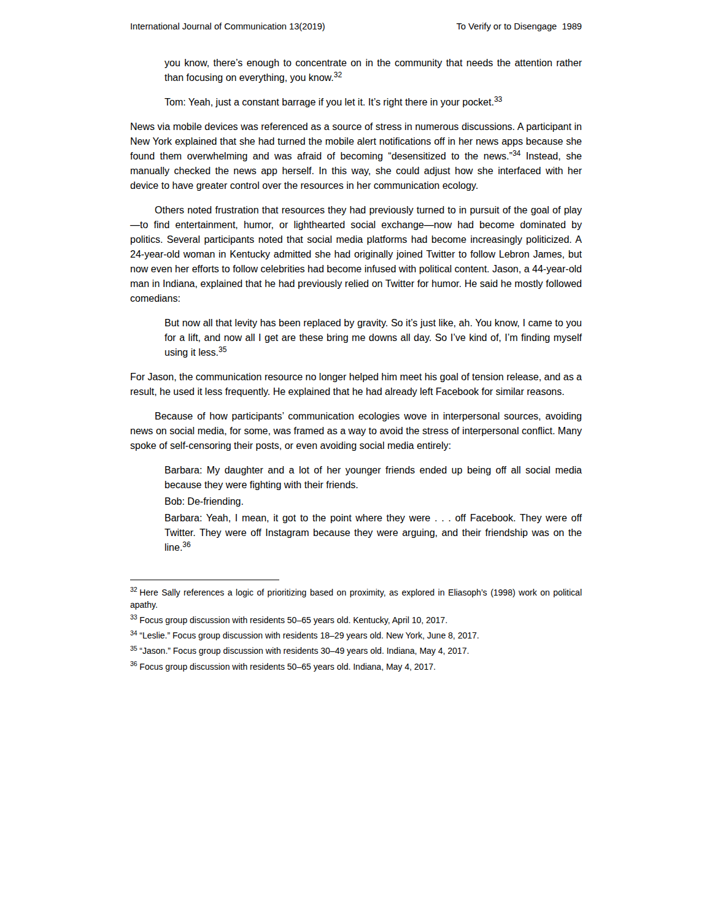International Journal of Communication 13(2019) To Verify or to Disengage 1989
you know, there’s enough to concentrate on in the community that needs the attention rather than focusing on everything, you know.32
Tom: Yeah, just a constant barrage if you let it. It’s right there in your pocket.33
News via mobile devices was referenced as a source of stress in numerous discussions. A participant in New York explained that she had turned the mobile alert notifications off in her news apps because she found them overwhelming and was afraid of becoming “desensitized to the news.”34 Instead, she manually checked the news app herself. In this way, she could adjust how she interfaced with her device to have greater control over the resources in her communication ecology.
Others noted frustration that resources they had previously turned to in pursuit of the goal of play—to find entertainment, humor, or lighthearted social exchange—now had become dominated by politics. Several participants noted that social media platforms had become increasingly politicized. A 24-year-old woman in Kentucky admitted she had originally joined Twitter to follow Lebron James, but now even her efforts to follow celebrities had become infused with political content. Jason, a 44-year-old man in Indiana, explained that he had previously relied on Twitter for humor. He said he mostly followed comedians:
But now all that levity has been replaced by gravity. So it’s just like, ah. You know, I came to you for a lift, and now all I get are these bring me downs all day. So I’ve kind of, I’m finding myself using it less.35
For Jason, the communication resource no longer helped him meet his goal of tension release, and as a result, he used it less frequently. He explained that he had already left Facebook for similar reasons.
Because of how participants’ communication ecologies wove in interpersonal sources, avoiding news on social media, for some, was framed as a way to avoid the stress of interpersonal conflict. Many spoke of self-censoring their posts, or even avoiding social media entirely:
Barbara: My daughter and a lot of her younger friends ended up being off all social media because they were fighting with their friends.
Bob: De-friending.
Barbara: Yeah, I mean, it got to the point where they were . . . off Facebook. They were off Twitter. They were off Instagram because they were arguing, and their friendship was on the line.36
32Here Sally references a logic of prioritizing based on proximity, as explored in Eliasoph’s (1998) work on political apathy.
33Focus group discussion with residents 50–65 years old. Kentucky, April 10, 2017.
34“Leslie.” Focus group discussion with residents 18–29 years old. New York, June 8, 2017.
35“Jason.” Focus group discussion with residents 30–49 years old. Indiana, May 4, 2017.
36Focus group discussion with residents 50–65 years old. Indiana, May 4, 2017.